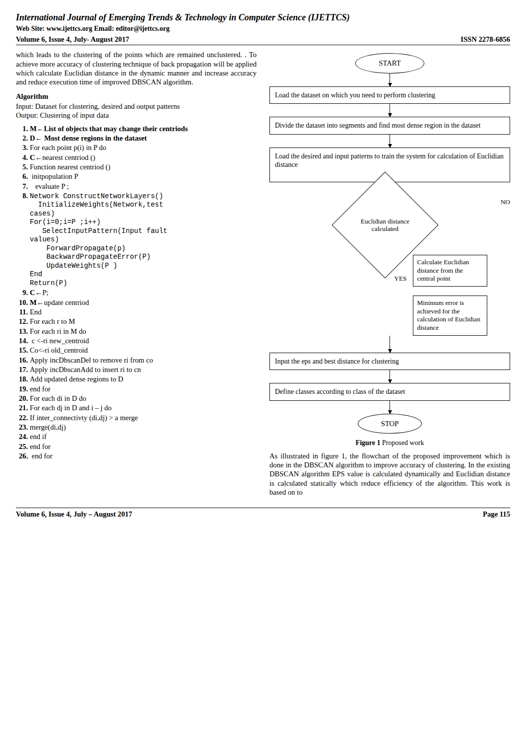International Journal of Emerging Trends & Technology in Computer Science (IJETTCS)
Web Site: www.ijettcs.org Email: editor@ijettcs.org
Volume 6, Issue 4, July- August 2017 ISSN 2278-6856
which leads to the clustering of the points which are remained unclustered. . To achieve more accuracy of clustering technique of back propagation will be applied which calculate Euclidian distance in the dynamic manner and increase accuracy and reduce execution time of improved DBSCAN algorithm.
Algorithm
Input: Dataset for clustering, desired and output patterns
Output: Clustering of input data
M List of objects that may change their centriods
D Most dense regions in the dataset
For each point p(i) in P do
C nearest centriod ()
Function nearest centriod ()
initpopulation P
evaluate P ;
Network ConstructNetworkLayers() InitializeWeights(Network,test cases) For(i=0;i=P ;i++) SelectInputPattern(Input fault values) ForwardPropagate(p) BackwardPropagateError(P) UpdateWeights(P ) End Return(P)
C P;
M update centriod
End
For each r to M
For each ri in M do
c <-ri new_centroid
Co<-ri old_centroid
Apply incDbscanDel to remove ri from co
Apply incDbscanAdd to insert ri to cn
Add updated dense regions to D
end for
For each di in D do
For each dj in D and i – j do
If inter_connectivty (di,dj) > a merge
merge(di,dj)
end if
end for
end for
START
Load the dataset on which you need to perform clustering
Divide the dataset into segments and find most dense region in the dataset
Load the desired and input patterns to train the system for calculation of Euclidian distance
Euclidian distance calculated
NO
YES
Calculate Euclidian distance from the central point
Minimum error is achieved for the calculation of Euclidian distance
Input the eps and best distance for clustering
Define classes according to class of the dataset
STOP
Figure 1 Proposed work
As illustrated in figure 1, the flowchart of the proposed improvement which is done in the DBSCAN algorithm to improve accuracy of clustering. In the existing DBSCAN algorithm EPS value is calculated dynamically and Euclidian distance is calculated statically which reduce efficiency of the algorithm. This work is based on to
Volume 6, Issue 4, July – August 2017 Page 115